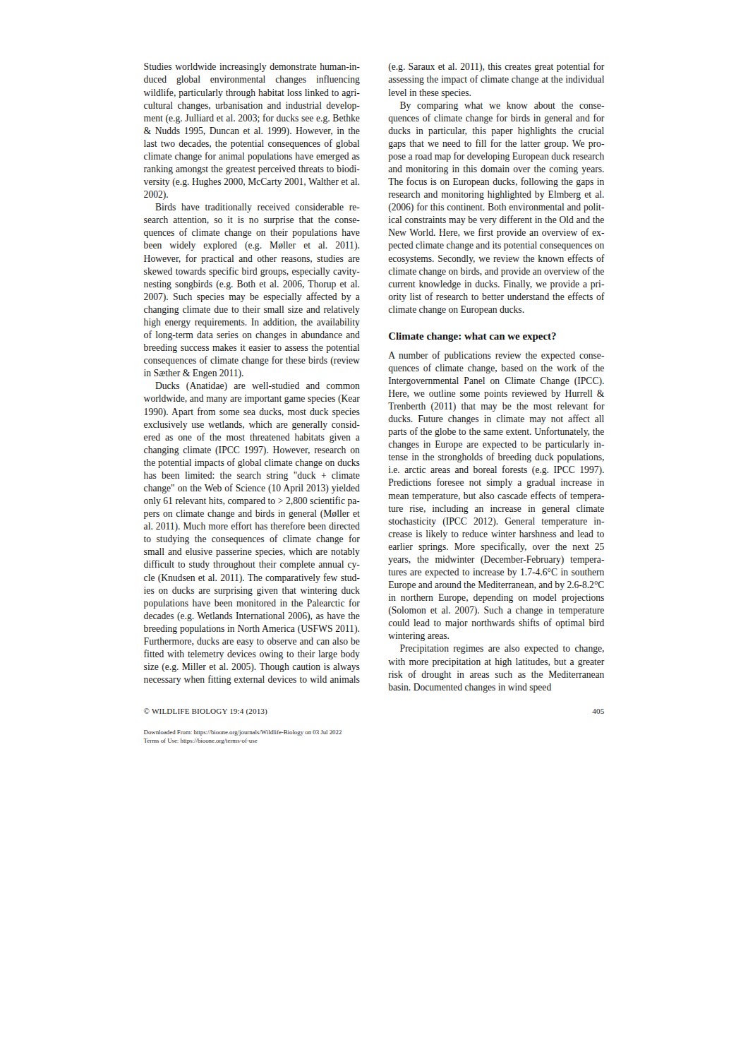Studies worldwide increasingly demonstrate human-induced global environmental changes influencing wildlife, particularly through habitat loss linked to agricultural changes, urbanisation and industrial development (e.g. Julliard et al. 2003; for ducks see e.g. Bethke & Nudds 1995, Duncan et al. 1999). However, in the last two decades, the potential consequences of global climate change for animal populations have emerged as ranking amongst the greatest perceived threats to biodiversity (e.g. Hughes 2000, McCarty 2001, Walther et al. 2002).
Birds have traditionally received considerable research attention, so it is no surprise that the consequences of climate change on their populations have been widely explored (e.g. Møller et al. 2011). However, for practical and other reasons, studies are skewed towards specific bird groups, especially cavity-nesting songbirds (e.g. Both et al. 2006, Thorup et al. 2007). Such species may be especially affected by a changing climate due to their small size and relatively high energy requirements. In addition, the availability of long-term data series on changes in abundance and breeding success makes it easier to assess the potential consequences of climate change for these birds (review in Sæther & Engen 2011).
Ducks (Anatidae) are well-studied and common worldwide, and many are important game species (Kear 1990). Apart from some sea ducks, most duck species exclusively use wetlands, which are generally considered as one of the most threatened habitats given a changing climate (IPCC 1997). However, research on the potential impacts of global climate change on ducks has been limited: the search string "duck + climate change" on the Web of Science (10 April 2013) yielded only 61 relevant hits, compared to > 2,800 scientific papers on climate change and birds in general (Møller et al. 2011). Much more effort has therefore been directed to studying the consequences of climate change for small and elusive passerine species, which are notably difficult to study throughout their complete annual cycle (Knudsen et al. 2011). The comparatively few studies on ducks are surprising given that wintering duck populations have been monitored in the Palearctic for decades (e.g. Wetlands International 2006), as have the breeding populations in North America (USFWS 2011). Furthermore, ducks are easy to observe and can also be fitted with telemetry devices owing to their large body size (e.g. Miller et al. 2005). Though caution is always necessary when fitting external devices to wild animals (e.g. Saraux et al. 2011), this creates great potential for assessing the impact of climate change at the individual level in these species.
By comparing what we know about the consequences of climate change for birds in general and for ducks in particular, this paper highlights the crucial gaps that we need to fill for the latter group. We propose a road map for developing European duck research and monitoring in this domain over the coming years. The focus is on European ducks, following the gaps in research and monitoring highlighted by Elmberg et al. (2006) for this continent. Both environmental and political constraints may be very different in the Old and the New World. Here, we first provide an overview of expected climate change and its potential consequences on ecosystems. Secondly, we review the known effects of climate change on birds, and provide an overview of the current knowledge in ducks. Finally, we provide a priority list of research to better understand the effects of climate change on European ducks.
Climate change: what can we expect?
A number of publications review the expected consequences of climate change, based on the work of the Intergovernmental Panel on Climate Change (IPCC). Here, we outline some points reviewed by Hurrell & Trenberth (2011) that may be the most relevant for ducks. Future changes in climate may not affect all parts of the globe to the same extent. Unfortunately, the changes in Europe are expected to be particularly intense in the strongholds of breeding duck populations, i.e. arctic areas and boreal forests (e.g. IPCC 1997). Predictions foresee not simply a gradual increase in mean temperature, but also cascade effects of temperature rise, including an increase in general climate stochasticity (IPCC 2012). General temperature increase is likely to reduce winter harshness and lead to earlier springs. More specifically, over the next 25 years, the midwinter (December-February) temperatures are expected to increase by 1.7-4.6°C in southern Europe and around the Mediterranean, and by 2.6-8.2°C in northern Europe, depending on model projections (Solomon et al. 2007). Such a change in temperature could lead to major northwards shifts of optimal bird wintering areas.
Precipitation regimes are also expected to change, with more precipitation at high latitudes, but a greater risk of drought in areas such as the Mediterranean basin. Documented changes in wind speed
© WILDLIFE BIOLOGY 19:4 (2013) 405
Downloaded From: https://bioone.org/journals/Wildlife-Biology on 03 Jul 2022
Terms of Use: https://bioone.org/terms-of-use